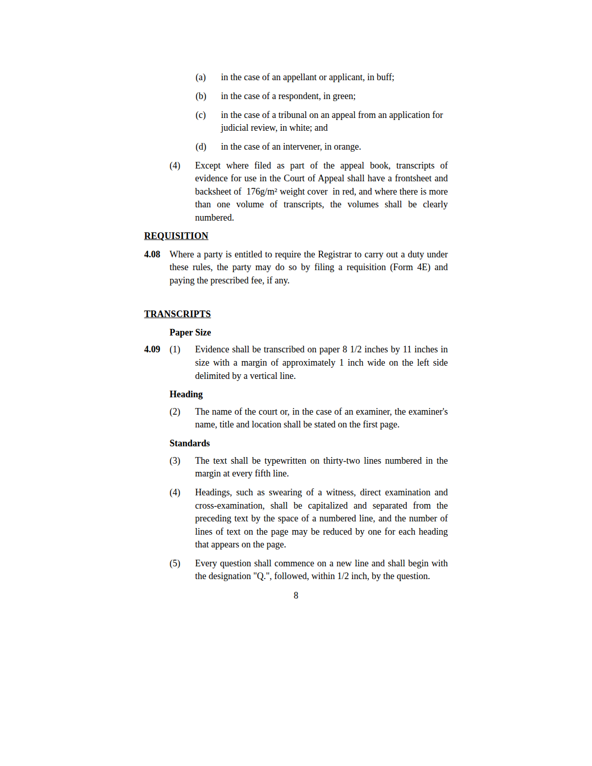(a)
in the case of an appellant or applicant, in buff;
(b)
in the case of a respondent, in green;
(c)
in the case of a tribunal on an appeal from an application for judicial review, in white; and
(d)
in the case of an intervener, in orange.
(4)
Except where filed as part of the appeal book, transcripts of evidence for use in the Court of Appeal shall have a frontsheet and backsheet of 176g/m² weight cover in red, and where there is more than one volume of transcripts, the volumes shall be clearly numbered.
REQUISITION
4.08
Where a party is entitled to require the Registrar to carry out a duty under these rules, the party may do so by filing a requisition (Form 4E) and paying the prescribed fee, if any.
TRANSCRIPTS
Paper Size
4.09
(1)
Evidence shall be transcribed on paper 8 1/2 inches by 11 inches in size with a margin of approximately 1 inch wide on the left side delimited by a vertical line.
Heading
(2)
The name of the court or, in the case of an examiner, the examiner's name, title and location shall be stated on the first page.
Standards
(3)
The text shall be typewritten on thirty-two lines numbered in the margin at every fifth line.
(4)
Headings, such as swearing of a witness, direct examination and cross-examination, shall be capitalized and separated from the preceding text by the space of a numbered line, and the number of lines of text on the page may be reduced by one for each heading that appears on the page.
(5)
Every question shall commence on a new line and shall begin with the designation "Q.", followed, within 1/2 inch, by the question.
8